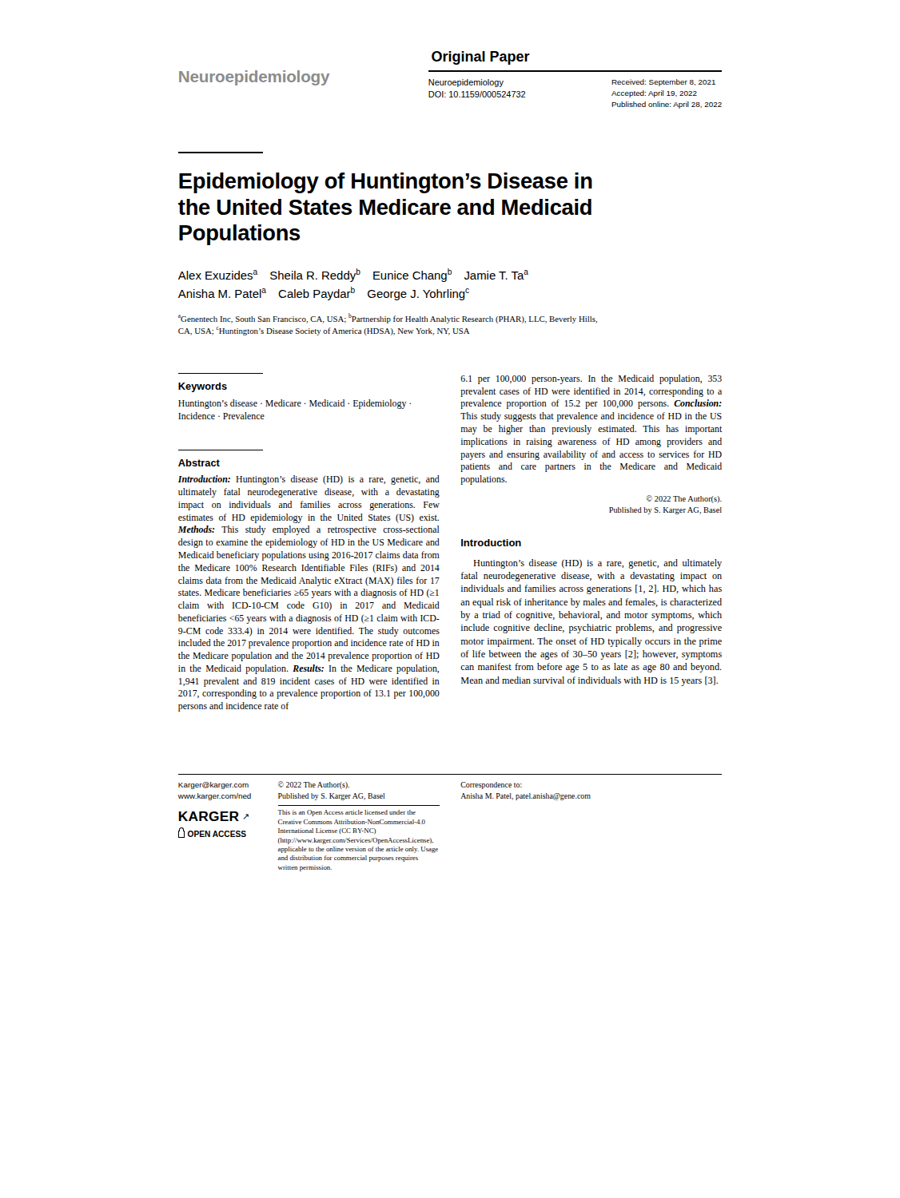Neuroepidemiology
Original Paper
Neuroepidemiology
DOI: 10.1159/000524732
Received: September 8, 2021
Accepted: April 19, 2022
Published online: April 28, 2022
Epidemiology of Huntington’s Disease in
the United States Medicare and Medicaid
Populations
Alex Exuzidesa Sheila R. Reddyb Eunice Changb Jamie T. Taa
Anisha M. Patela Caleb Paydarb George J. Yohrlingc
aGenentech Inc, South San Francisco, CA, USA; bPartnership for Health Analytic Research (PHAR), LLC, Beverly Hills,
CA, USA; cHuntington’s Disease Society of America (HDSA), New York, NY, USA
Keywords
Huntington’s disease · Medicare · Medicaid · Epidemiology ·
Incidence · Prevalence
Abstract
Introduction: Huntington’s disease (HD) is a rare, genetic, and ultimately fatal neurodegenerative disease, with a devastating impact on individuals and families across generations. Few estimates of HD epidemiology in the United States (US) exist. Methods: This study employed a retrospective cross-sectional design to examine the epidemiology of HD in the US Medicare and Medicaid beneficiary populations using 2016-2017 claims data from the Medicare 100% Research Identifiable Files (RIFs) and 2014 claims data from the Medicaid Analytic eXtract (MAX) files for 17 states. Medicare beneficiaries ≥65 years with a diagnosis of HD (≥1 claim with ICD-10-CM code G10) in 2017 and Medicaid beneficiaries <65 years with a diagnosis of HD (≥1 claim with ICD-9-CM code 333.4) in 2014 were identified. The study outcomes included the 2017 prevalence proportion and incidence rate of HD in the Medicare population and the 2014 prevalence proportion of HD in the Medicaid population. Results: In the Medicare population, 1,941 prevalent and 819 incident cases of HD were identified in 2017, corresponding to a prevalence proportion of 13.1 per 100,000 persons and incidence rate of
6.1 per 100,000 person-years. In the Medicaid population, 353 prevalent cases of HD were identified in 2014, corresponding to a prevalence proportion of 15.2 per 100,000 persons. Conclusion: This study suggests that prevalence and incidence of HD in the US may be higher than previously estimated. This has important implications in raising awareness of HD among providers and payers and ensuring availability of and access to services for HD patients and care partners in the Medicare and Medicaid populations.
© 2022 The Author(s).
Published by S. Karger AG, Basel
Introduction
Huntington’s disease (HD) is a rare, genetic, and ultimately fatal neurodegenerative disease, with a devastating impact on individuals and families across generations [1, 2]. HD, which has an equal risk of inheritance by males and females, is characterized by a triad of cognitive, behavioral, and motor symptoms, which include cognitive decline, psychiatric problems, and progressive motor impairment. The onset of HD typically occurs in the prime of life between the ages of 30–50 years [2]; however, symptoms can manifest from before age 5 to as late as age 80 and beyond. Mean and median survival of individuals with HD is 15 years [3].
Karger@karger.com
www.karger.com/ned
KARGER↗
OPEN ACCESS
© 2022 The Author(s).
Published by S. Karger AG, Basel
This is an Open Access article licensed under the Creative Commons Attribution-NonCommercial-4.0 International License (CC BY-NC) (http://www.karger.com/Services/OpenAccessLicense), applicable to the online version of the article only. Usage and distribution for commercial purposes requires written permission.
Correspondence to:
Anisha M. Patel, patel.anisha@gene.com